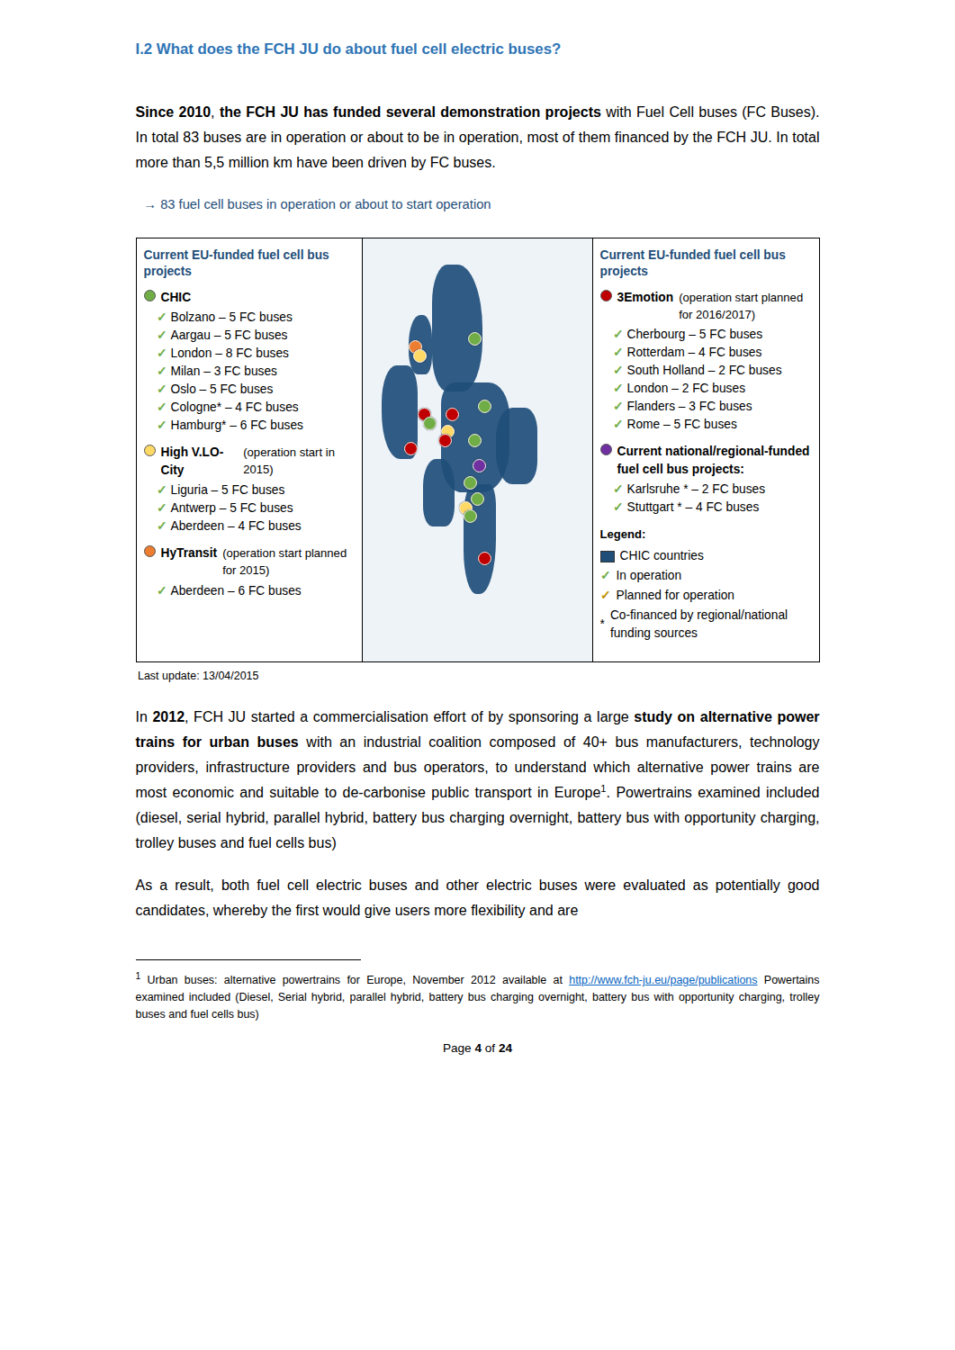I.2 What does the FCH JU do about fuel cell electric buses?
Since 2010, the FCH JU has funded several demonstration projects with Fuel Cell buses (FC Buses). In total 83 buses are in operation or about to be in operation, most of them financed by the FCH JU. In total more than 5,5 million km have been driven by FC buses.
→ 83 fuel cell buses in operation or about to start operation
Current EU-funded fuel cell bus projects
CHIC
Bolzano – 5 FC buses
Aargau – 5 FC buses
London – 8 FC buses
Milan – 3 FC buses
Oslo – 5 FC buses
Cologne* – 4 FC buses
Hamburg* – 6 FC buses
High V.LO-City (operation start in 2015)
Liguria – 5 FC buses
Antwerp – 5 FC buses
Aberdeen – 4 FC buses
HyTransit (operation start planned for 2015)
Aberdeen – 6 FC buses
Current EU-funded fuel cell bus projects
3Emotion (operation start planned for 2016/2017)
Cherbourg – 5 FC buses
Rotterdam – 4 FC buses
South Holland – 2 FC buses
London – 2 FC buses
Flanders – 3 FC buses
Rome – 5 FC buses
Current national/regional-funded fuel cell bus projects:
Karlsruhe * – 2 FC buses
Stuttgart * – 4 FC buses
Legend:
CHIC countries
✓ In operation
✓ Planned for operation
* Co-financed by regional/national funding sources
Last update: 13/04/2015
In 2012, FCH JU started a commercialisation effort of by sponsoring a large study on alternative power trains for urban buses with an industrial coalition composed of 40+ bus manufacturers, technology providers, infrastructure providers and bus operators, to understand which alternative power trains are most economic and suitable to de-carbonise public transport in Europe1. Powertrains examined included (diesel, serial hybrid, parallel hybrid, battery bus charging overnight, battery bus with opportunity charging, trolley buses and fuel cells bus)
As a result, both fuel cell electric buses and other electric buses were evaluated as potentially good candidates, whereby the first would give users more flexibility and are
1 Urban buses: alternative powertrains for Europe, November 2012 available at http://www.fch-ju.eu/page/publications Powertains examined included (Diesel, Serial hybrid, parallel hybrid, battery bus charging overnight, battery bus with opportunity charging, trolley buses and fuel cells bus)
Page 4 of 24